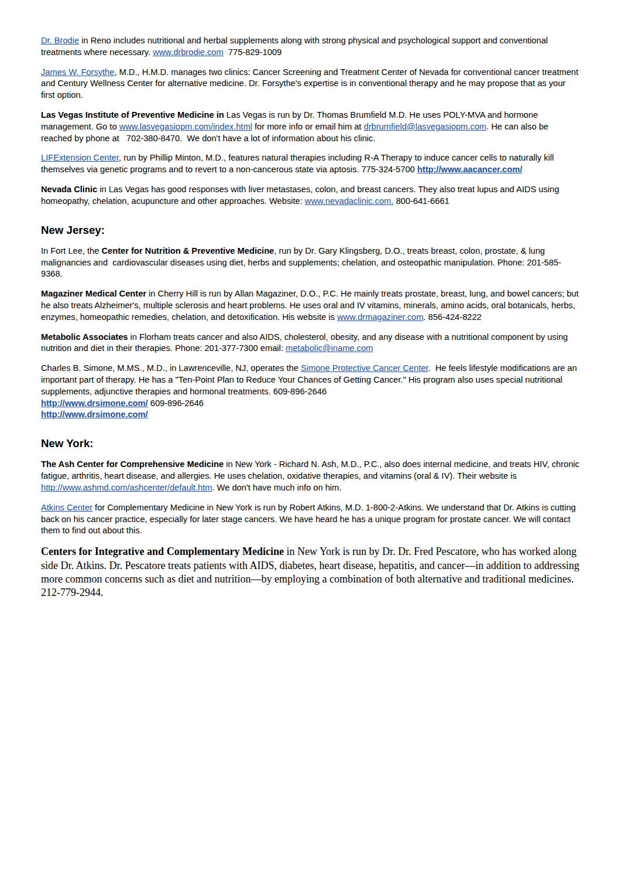Dr. Brodie in Reno includes nutritional and herbal supplements along with strong physical and psychological support and conventional treatments where necessary. www.drbrodie.com 775-829-1009
James W. Forsythe, M.D., H.M.D. manages two clinics: Cancer Screening and Treatment Center of Nevada for conventional cancer treatment and Century Wellness Center for alternative medicine. Dr. Forsythe's expertise is in conventional therapy and he may propose that as your first option.
Las Vegas Institute of Preventive Medicine in Las Vegas is run by Dr. Thomas Brumfield M.D. He uses POLY-MVA and hormone management. Go to www.lasvegasiopm.com/index.html for more info or email him at drbrumfield@lasvegasiopm.com. He can also be reached by phone at 702-380-8470. We don't have a lot of information about his clinic.
LIFExtension Center, run by Phillip Minton, M.D., features natural therapies including R-A Therapy to induce cancer cells to naturally kill themselves via genetic programs and to revert to a non-cancerous state via aptosis. 775-324-5700 http://www.aacancer.com/
Nevada Clinic in Las Vegas has good responses with liver metastases, colon, and breast cancers. They also treat lupus and AIDS using homeopathy, chelation, acupuncture and other approaches. Website: www.nevadaclinic.com. 800-641-6661
New Jersey:
In Fort Lee, the Center for Nutrition & Preventive Medicine, run by Dr. Gary Klingsberg, D.O., treats breast, colon, prostate, & lung malignancies and cardiovascular diseases using diet, herbs and supplements; chelation, and osteopathic manipulation. Phone: 201-585-9368.
Magaziner Medical Center in Cherry Hill is run by Allan Magaziner, D.O., P.C. He mainly treats prostate, breast, lung, and bowel cancers; but he also treats Alzheimer's, multiple sclerosis and heart problems. He uses oral and IV vitamins, minerals, amino acids, oral botanicals, herbs, enzymes, homeopathic remedies, chelation, and detoxification. His website is www.drmagaziner.com. 856-424-8222
Metabolic Associates in Florham treats cancer and also AIDS, cholesterol, obesity, and any disease with a nutritional component by using nutrition and diet in their therapies. Phone: 201-377-7300 email: metabolic@iname.com
Charles B. Simone, M.MS., M.D., in Lawrenceville, NJ, operates the Simone Protective Cancer Center. He feels lifestyle modifications are an important part of therapy. He has a "Ten-Point Plan to Reduce Your Chances of Getting Cancer." His program also uses special nutritional supplements, adjunctive therapies and hormonal treatments. 609-896-2646
http://www.drsimone.com/ 609-896-2646
http://www.drsimone.com/
New York:
The Ash Center for Comprehensive Medicine in New York - Richard N. Ash, M.D., P.C., also does internal medicine, and treats HIV, chronic fatigue, arthritis, heart disease, and allergies. He uses chelation, oxidative therapies, and vitamins (oral & IV). Their website is http://www.ashmd.com/ashcenter/default.htm. We don't have much info on him.
Atkins Center for Complementary Medicine in New York is run by Robert Atkins, M.D. 1-800-2-Atkins. We understand that Dr. Atkins is cutting back on his cancer practice, especially for later stage cancers. We have heard he has a unique program for prostate cancer. We will contact them to find out about this.
Centers for Integrative and Complementary Medicine in New York is run by Dr. Dr. Fred Pescatore, who has worked along side Dr. Atkins. Dr. Pescatore treats patients with AIDS, diabetes, heart disease, hepatitis, and cancer—in addition to addressing more common concerns such as diet and nutrition—by employing a combination of both alternative and traditional medicines. 212-779-2944.